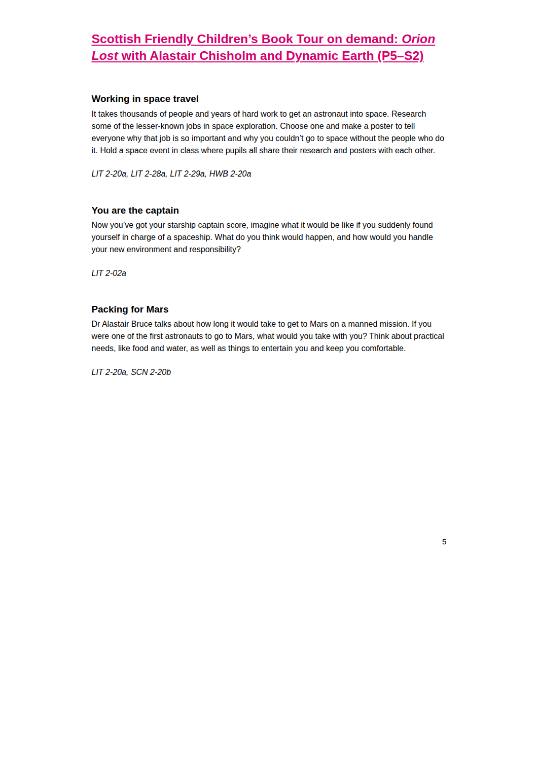Scottish Friendly Children’s Book Tour on demand: Orion Lost with Alastair Chisholm and Dynamic Earth (P5–S2)
Working in space travel
It takes thousands of people and years of hard work to get an astronaut into space. Research some of the lesser-known jobs in space exploration. Choose one and make a poster to tell everyone why that job is so important and why you couldn’t go to space without the people who do it. Hold a space event in class where pupils all share their research and posters with each other.
LIT 2-20a, LIT 2-28a, LIT 2-29a, HWB 2-20a
You are the captain
Now you’ve got your starship captain score, imagine what it would be like if you suddenly found yourself in charge of a spaceship. What do you think would happen, and how would you handle your new environment and responsibility?
LIT 2-02a
Packing for Mars
Dr Alastair Bruce talks about how long it would take to get to Mars on a manned mission. If you were one of the first astronauts to go to Mars, what would you take with you? Think about practical needs, like food and water, as well as things to entertain you and keep you comfortable.
LIT 2-20a, SCN 2-20b
5